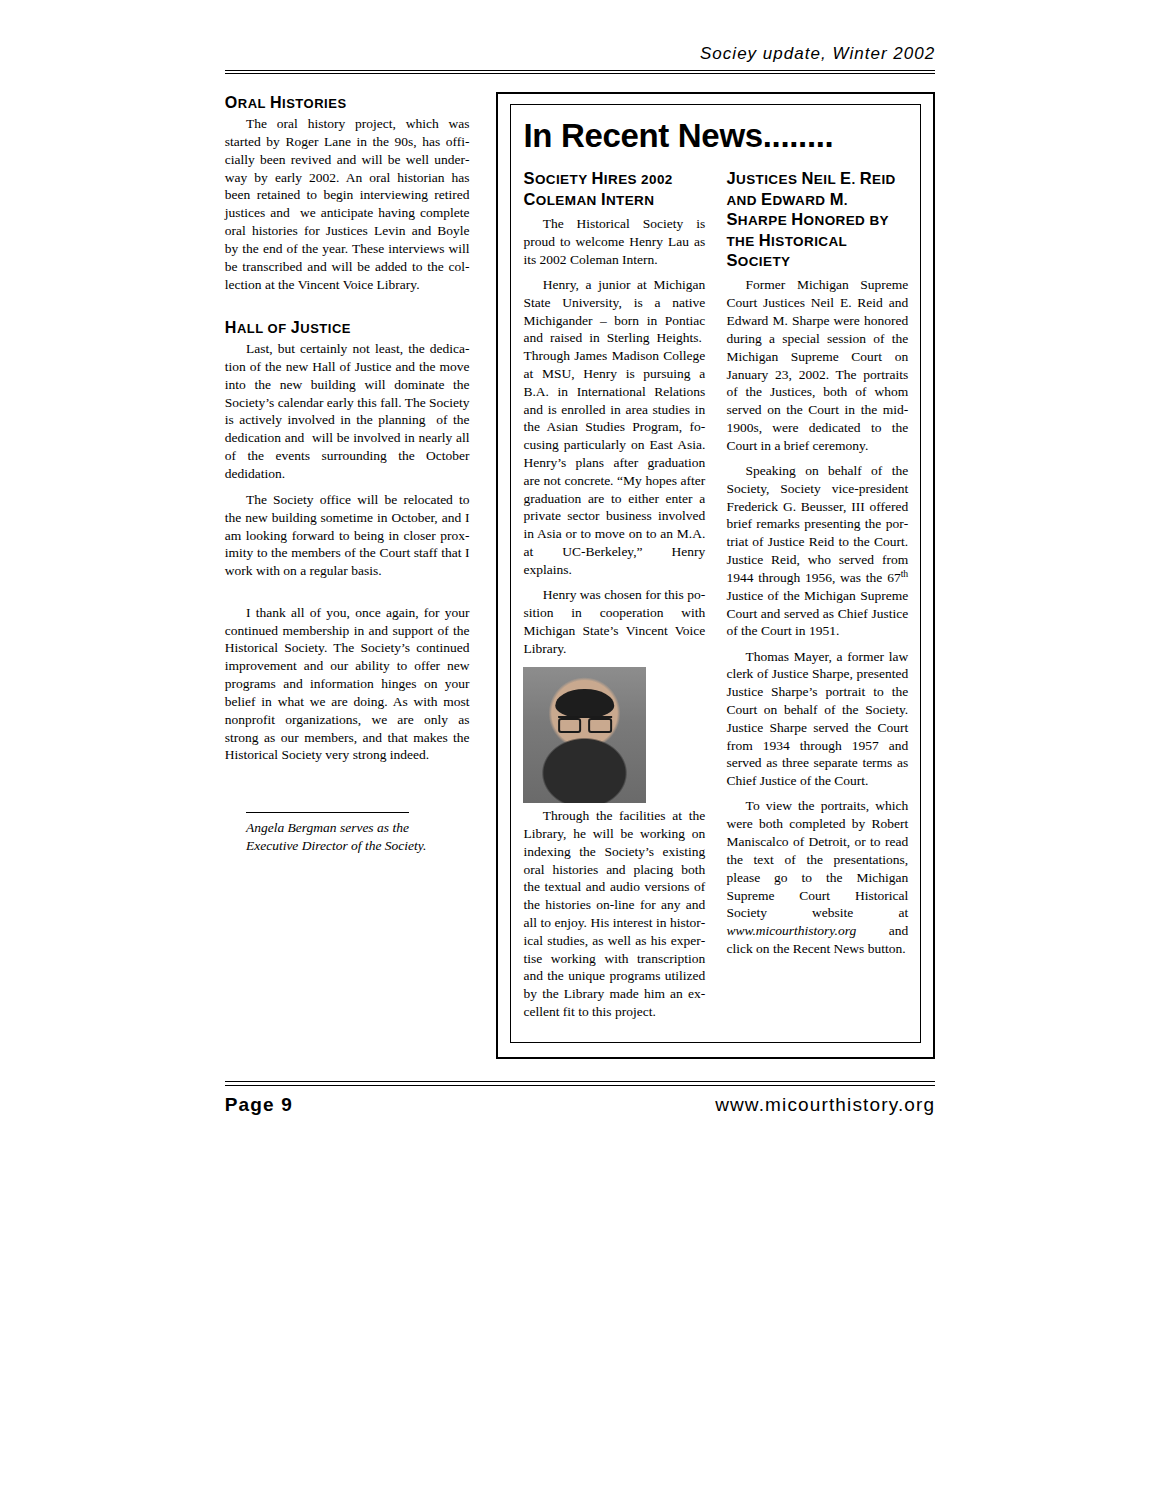Sociey update, Winter 2002
Oral Histories
The oral history project, which was started by Roger Lane in the 90s, has officially been revived and will be well underway by early 2002. An oral historian has been retained to begin interviewing retired justices and we anticipate having complete oral histories for Justices Levin and Boyle by the end of the year. These interviews will be transcribed and will be added to the collection at the Vincent Voice Library.
Hall of Justice
Last, but certainly not least, the dedication of the new Hall of Justice and the move into the new building will dominate the Society’s calendar early this fall. The Society is actively involved in the planning of the dedication and will be involved in nearly all of the events surrounding the October dedidation.
The Society office will be relocated to the new building sometime in October, and I am looking forward to being in closer proximity to the members of the Court staff that I work with on a regular basis.
I thank all of you, once again, for your continued membership in and support of the Historical Society. The Society’s continued improvement and our ability to offer new programs and information hinges on your belief in what we are doing. As with most nonprofit organizations, we are only as strong as our members, and that makes the Historical Society very strong indeed.
Angela Bergman serves as the
Executive Director of the Society.
In Recent News........
Society Hires 2002 Coleman Intern
The Historical Society is proud to welcome Henry Lau as its 2002 Coleman Intern.
Henry, a junior at Michigan State University, is a native Michigander – born in Pontiac and raised in Sterling Heights. Through James Madison College at MSU, Henry is pursuing a B.A. in International Relations and is enrolled in area studies in the Asian Studies Program, focusing particularly on East Asia. Henry’s plans after graduation are not concrete. “My hopes after graduation are to either enter a private sector business involved in Asia or to move on to an M.A. at UC-Berkeley,” Henry explains.
Henry was chosen for this position in cooperation with Michigan State’s Vincent Voice Library.
Through the facilities at the Library, he will be working on indexing the Society’s existing oral histories and placing both the textual and audio versions of the histories on-line for any and all to enjoy. His interest in historical studies, as well as his expertise working with transcription and the unique programs utilized by the Library made him an excellent fit to this project.
Justices Neil E. Reid and Edward M. Sharpe Honored by the Historical Society
Former Michigan Supreme Court Justices Neil E. Reid and Edward M. Sharpe were honored during a special session of the Michigan Supreme Court on January 23, 2002. The portraits of the Justices, both of whom served on the Court in the mid-1900s, were dedicated to the Court in a brief ceremony.
Speaking on behalf of the Society, Society vice-president Frederick G. Beusser, III offered brief remarks presenting the portriat of Justice Reid to the Court. Justice Reid, who served from 1944 through 1956, was the 67th Justice of the Michigan Supreme Court and served as Chief Justice of the Court in 1951.
Thomas Mayer, a former law clerk of Justice Sharpe, presented Justice Sharpe’s portrait to the Court on behalf of the Society. Justice Sharpe served the Court from 1934 through 1957 and served as three separate terms as Chief Justice of the Court.
To view the portraits, which were both completed by Robert Maniscalco of Detroit, or to read the text of the presentations, please go to the Michigan Supreme Court Historical Society website at www.micourthistory.org and click on the Recent News button.
Page 9
www.micourthistory.org